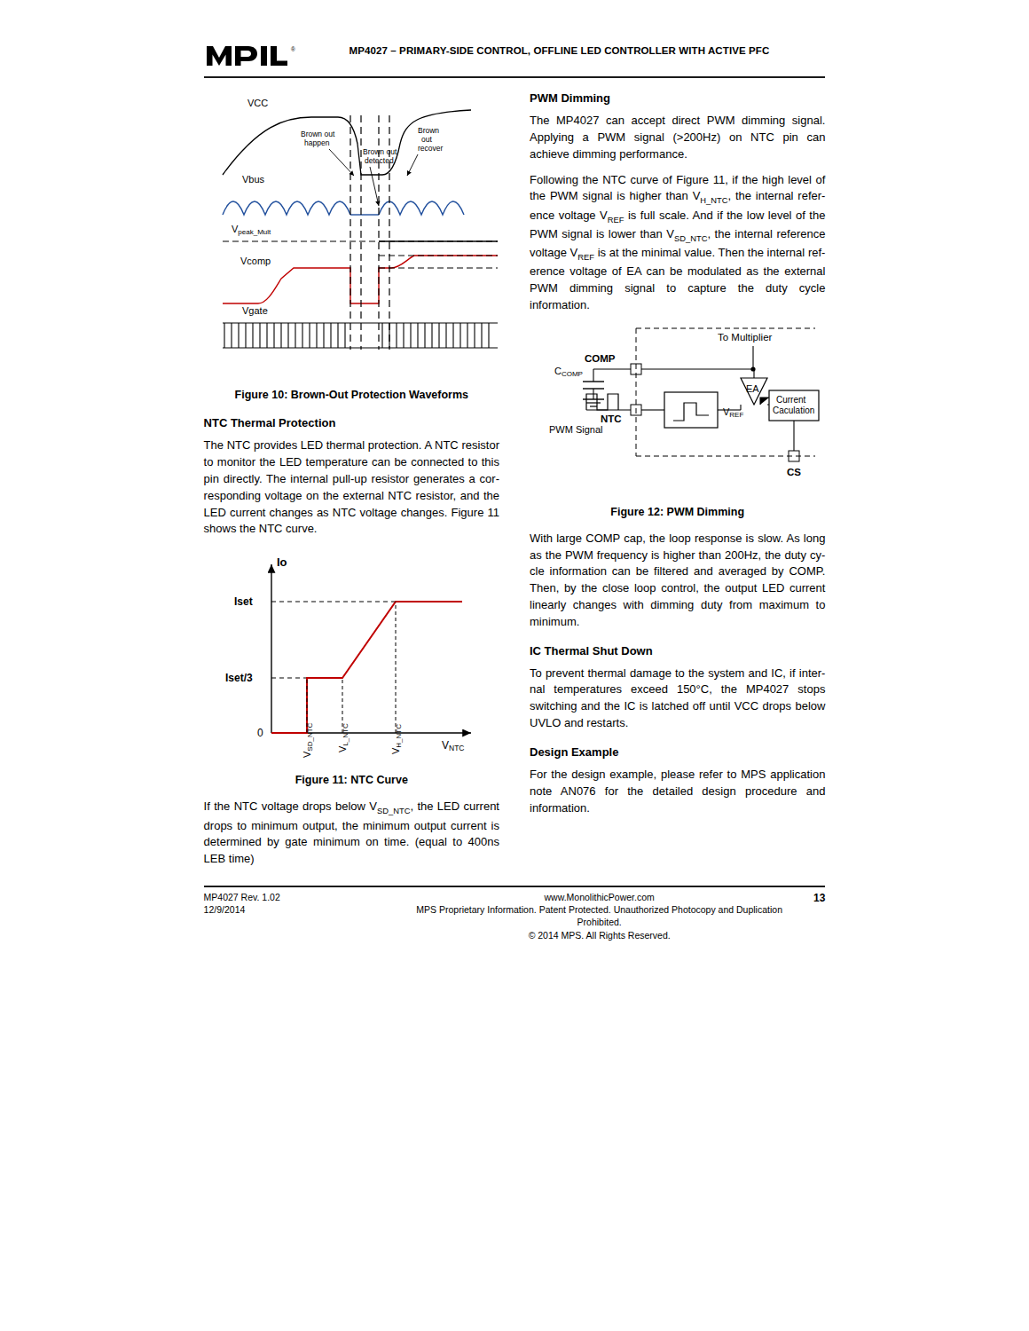®
MP4027 – PRIMARY-SIDE CONTROL, OFFLINE LED CONTROLLER WITH ACTIVE PFC
VCC Brown out happen Brown out detected Brown out recover Vbus Vpeak_Mult Vcomp Vgate
Figure 10: Brown-Out Protection Waveforms
NTC Thermal Protection
The NTC provides LED thermal protection. A NTC resistor to monitor the LED temperature can be connected to this pin directly. The internal pull-up resistor generates a corresponding voltage on the external NTC resistor, and the LED current changes as NTC voltage changes. Figure 11 shows the NTC curve.
Io VNTC Iset Iset/3 0 VSD_NTC VL_NTC VH_NTC
Figure 11: NTC Curve
If the NTC voltage drops below VSD_NTC, the LED current drops to minimum output, the minimum output current is determined by gate minimum on time. (equal to 400ns LEB time)
PWM Dimming
The MP4027 can accept direct PWM dimming signal. Applying a PWM signal (>200Hz) on NTC pin can achieve dimming performance.
Following the NTC curve of Figure 11, if the high level of the PWM signal is higher than VH_NTC, the internal reference voltage VREF is full scale. And if the low level of the PWM signal is lower than VSD_NTC, the internal reference voltage VREF is at the minimal value. Then the internal reference voltage of EA can be modulated as the external PWM dimming signal to capture the duty cycle information.
To Multiplier COMP CCOMP EA Current Caculation VREF NTC PWM Signal CS
Figure 12: PWM Dimming
With large COMP cap, the loop response is slow. As long as the PWM frequency is higher than 200Hz, the duty cycle information can be filtered and averaged by COMP. Then, by the close loop control, the output LED current linearly changes with dimming duty from maximum to minimum.
IC Thermal Shut Down
To prevent thermal damage to the system and IC, if internal temperatures exceed 150°C, the MP4027 stops switching and the IC is latched off until VCC drops below UVLO and restarts.
Design Example
For the design example, please refer to MPS application note AN076 for the detailed design procedure and information.
MP4027 Rev. 1.02
12/9/2014
www.MonolithicPower.com
MPS Proprietary Information. Patent Protected. Unauthorized Photocopy and Duplication Prohibited. © 2014 MPS. All Rights Reserved.
13